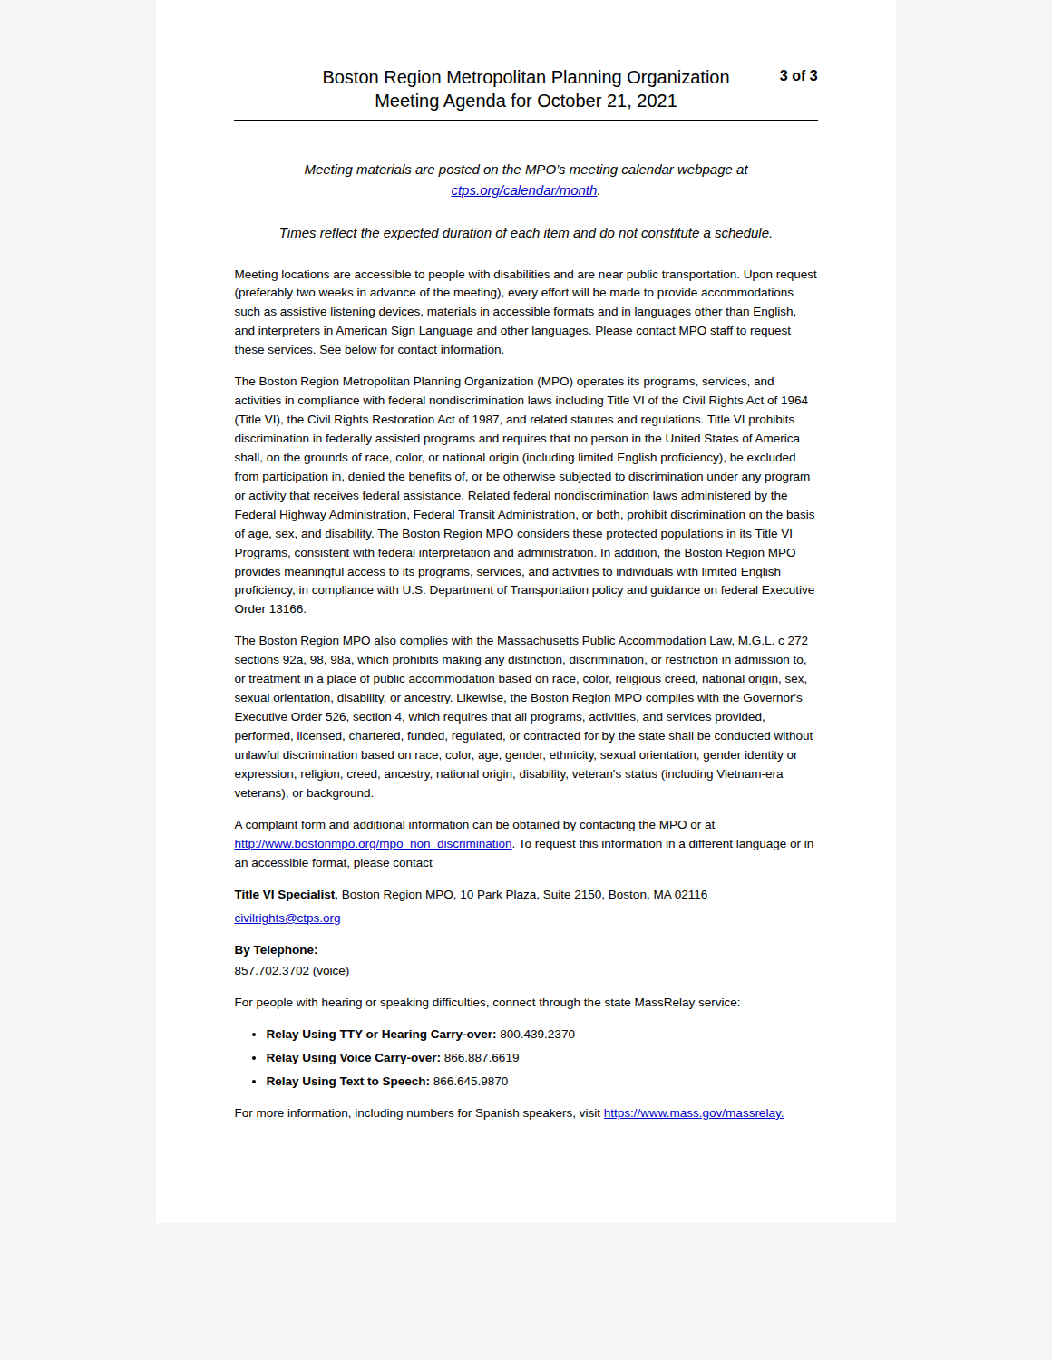3 of 3
Boston Region Metropolitan Planning Organization
Meeting Agenda for October 21, 2021
Meeting materials are posted on the MPO’s meeting calendar webpage at
ctps.org/calendar/month.
Times reflect the expected duration of each item and do not constitute a schedule.
Meeting locations are accessible to people with disabilities and are near public transportation. Upon request (preferably two weeks in advance of the meeting), every effort will be made to provide accommodations such as assistive listening devices, materials in accessible formats and in languages other than English, and interpreters in American Sign Language and other languages. Please contact MPO staff to request these services. See below for contact information.
The Boston Region Metropolitan Planning Organization (MPO) operates its programs, services, and activities in compliance with federal nondiscrimination laws including Title VI of the Civil Rights Act of 1964 (Title VI), the Civil Rights Restoration Act of 1987, and related statutes and regulations. Title VI prohibits discrimination in federally assisted programs and requires that no person in the United States of America shall, on the grounds of race, color, or national origin (including limited English proficiency), be excluded from participation in, denied the benefits of, or be otherwise subjected to discrimination under any program or activity that receives federal assistance. Related federal nondiscrimination laws administered by the Federal Highway Administration, Federal Transit Administration, or both, prohibit discrimination on the basis of age, sex, and disability. The Boston Region MPO considers these protected populations in its Title VI Programs, consistent with federal interpretation and administration. In addition, the Boston Region MPO provides meaningful access to its programs, services, and activities to individuals with limited English proficiency, in compliance with U.S. Department of Transportation policy and guidance on federal Executive Order 13166.
The Boston Region MPO also complies with the Massachusetts Public Accommodation Law, M.G.L. c 272 sections 92a, 98, 98a, which prohibits making any distinction, discrimination, or restriction in admission to, or treatment in a place of public accommodation based on race, color, religious creed, national origin, sex, sexual orientation, disability, or ancestry. Likewise, the Boston Region MPO complies with the Governor's Executive Order 526, section 4, which requires that all programs, activities, and services provided, performed, licensed, chartered, funded, regulated, or contracted for by the state shall be conducted without unlawful discrimination based on race, color, age, gender, ethnicity, sexual orientation, gender identity or expression, religion, creed, ancestry, national origin, disability, veteran's status (including Vietnam-era veterans), or background.
A complaint form and additional information can be obtained by contacting the MPO or at http://www.bostonmpo.org/mpo_non_discrimination. To request this information in a different language or in an accessible format, please contact
Title VI Specialist, Boston Region MPO, 10 Park Plaza, Suite 2150, Boston, MA 02116
civilrights@ctps.org
By Telephone:
857.702.3702 (voice)
For people with hearing or speaking difficulties, connect through the state MassRelay service:
Relay Using TTY or Hearing Carry-over: 800.439.2370
Relay Using Voice Carry-over: 866.887.6619
Relay Using Text to Speech: 866.645.9870
For more information, including numbers for Spanish speakers, visit https://www.mass.gov/massrelay.